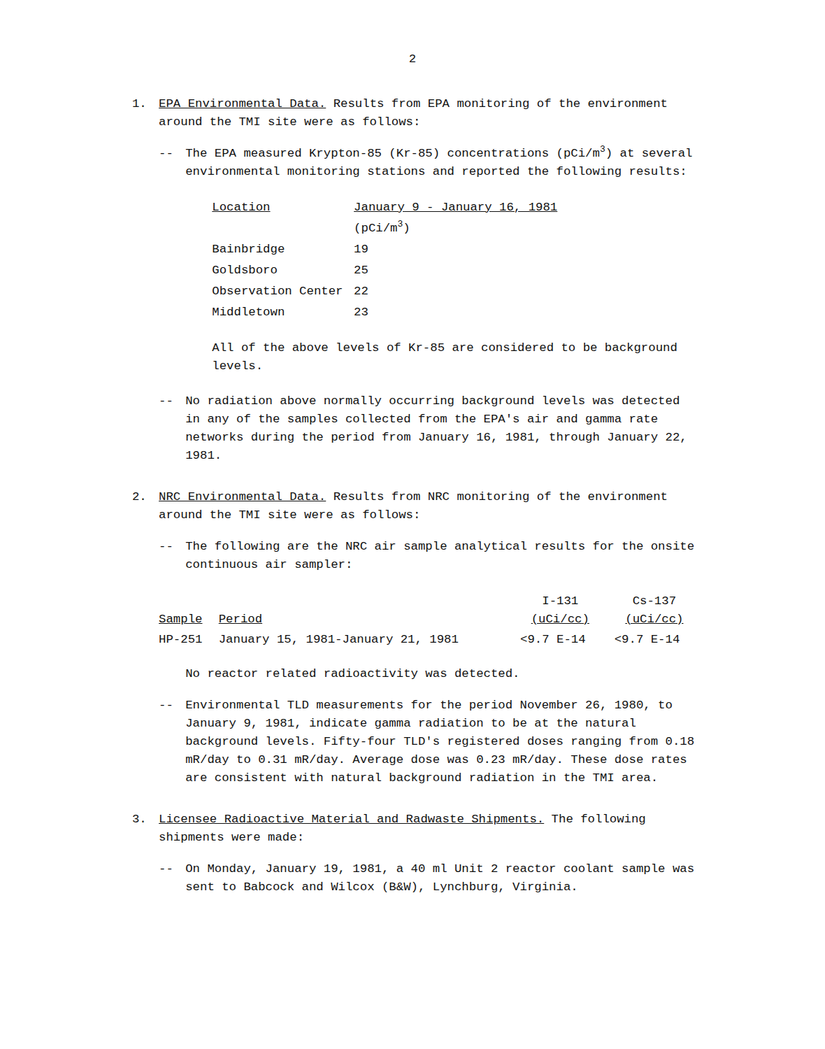2
EPA Environmental Data. Results from EPA monitoring of the environment around the TMI site were as follows:
The EPA measured Krypton-85 (Kr-85) concentrations (pCi/m3) at several environmental monitoring stations and reported the following results:
| Location | January 9 - January 16, 1981 |
| --- | --- |
| | (pCi/m 3 ) |
| Bainbridge | 19 |
| Goldsboro | 25 |
| Observation Center | 22 |
| Middletown | 23 |
All of the above levels of Kr-85 are considered to be background levels.
No radiation above normally occurring background levels was detected in any of the samples collected from the EPA's air and gamma rate networks during the period from January 16, 1981, through January 22, 1981.
NRC Environmental Data. Results from NRC monitoring of the environment around the TMI site were as follows:
The following are the NRC air sample analytical results for the onsite continuous air sampler:
| Sample | Period | I-131 (uCi/cc) | Cs-137 (uCi/cc) |
| --- | --- | --- | --- |
| HP-251 | January 15, 1981-January 21, 1981 | <9.7 E-14 | <9.7 E-14 |
No reactor related radioactivity was detected.
Environmental TLD measurements for the period November 26, 1980, to January 9, 1981, indicate gamma radiation to be at the natural background levels. Fifty-four TLD's registered doses ranging from 0.18 mR/day to 0.31 mR/day. Average dose was 0.23 mR/day. These dose rates are consistent with natural background radiation in the TMI area.
Licensee Radioactive Material and Radwaste Shipments. The following shipments were made:
On Monday, January 19, 1981, a 40 ml Unit 2 reactor coolant sample was sent to Babcock and Wilcox (B&W), Lynchburg, Virginia.